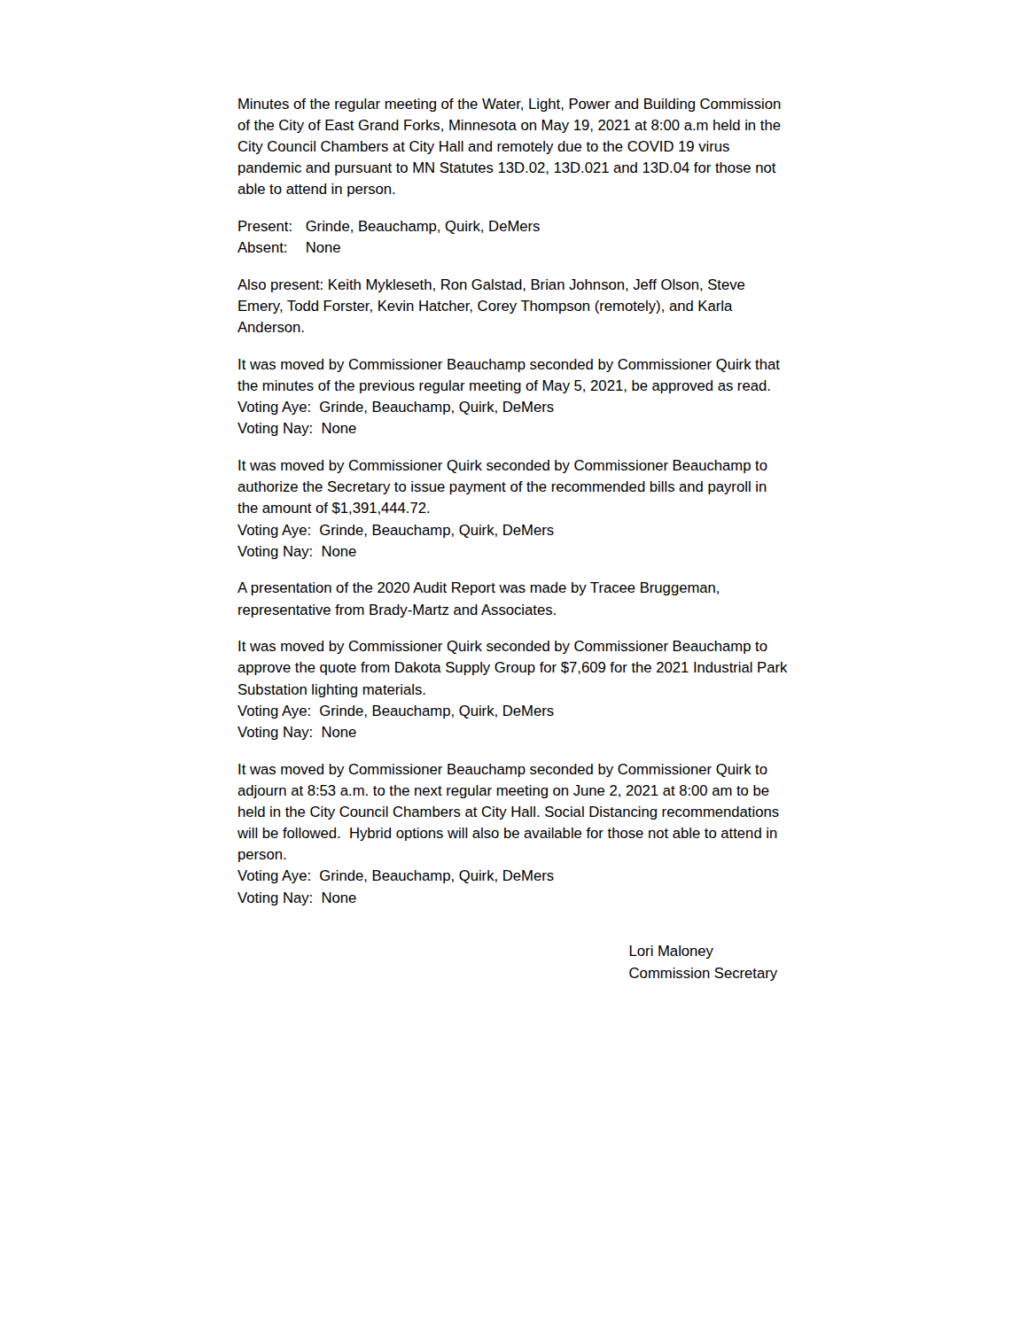Minutes of the regular meeting of the Water, Light, Power and Building Commission of the City of East Grand Forks, Minnesota on May 19, 2021 at 8:00 a.m held in the City Council Chambers at City Hall and remotely due to the COVID 19 virus pandemic and pursuant to MN Statutes 13D.02, 13D.021 and 13D.04 for those not able to attend in person.
Present: Grinde, Beauchamp, Quirk, DeMers
Absent: None
Also present: Keith Mykleseth, Ron Galstad, Brian Johnson, Jeff Olson, Steve Emery, Todd Forster, Kevin Hatcher, Corey Thompson (remotely), and Karla Anderson.
It was moved by Commissioner Beauchamp seconded by Commissioner Quirk that the minutes of the previous regular meeting of May 5, 2021, be approved as read.
Voting Aye: Grinde, Beauchamp, Quirk, DeMers
Voting Nay: None
It was moved by Commissioner Quirk seconded by Commissioner Beauchamp to authorize the Secretary to issue payment of the recommended bills and payroll in the amount of $1,391,444.72.
Voting Aye: Grinde, Beauchamp, Quirk, DeMers
Voting Nay: None
A presentation of the 2020 Audit Report was made by Tracee Bruggeman, representative from Brady-Martz and Associates.
It was moved by Commissioner Quirk seconded by Commissioner Beauchamp to approve the quote from Dakota Supply Group for $7,609 for the 2021 Industrial Park Substation lighting materials.
Voting Aye: Grinde, Beauchamp, Quirk, DeMers
Voting Nay: None
It was moved by Commissioner Beauchamp seconded by Commissioner Quirk to adjourn at 8:53 a.m. to the next regular meeting on June 2, 2021 at 8:00 am to be held in the City Council Chambers at City Hall. Social Distancing recommendations will be followed. Hybrid options will also be available for those not able to attend in person.
Voting Aye: Grinde, Beauchamp, Quirk, DeMers
Voting Nay: None
Lori Maloney
Commission Secretary